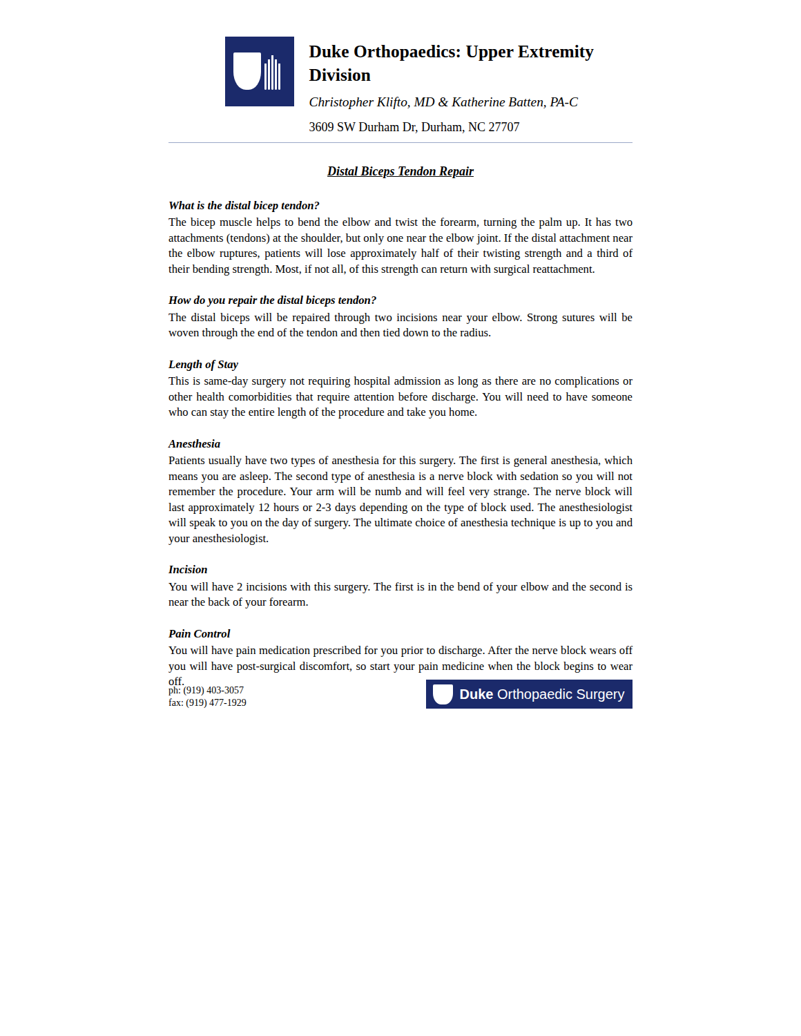Duke Orthopaedics: Upper Extremity Division
Christopher Klifto, MD & Katherine Batten, PA-C
3609 SW Durham Dr, Durham, NC 27707
Distal Biceps Tendon Repair
What is the distal bicep tendon?
The bicep muscle helps to bend the elbow and twist the forearm, turning the palm up. It has two attachments (tendons) at the shoulder, but only one near the elbow joint. If the distal attachment near the elbow ruptures, patients will lose approximately half of their twisting strength and a third of their bending strength. Most, if not all, of this strength can return with surgical reattachment.
How do you repair the distal biceps tendon?
The distal biceps will be repaired through two incisions near your elbow. Strong sutures will be woven through the end of the tendon and then tied down to the radius.
Length of Stay
This is same-day surgery not requiring hospital admission as long as there are no complications or other health comorbidities that require attention before discharge. You will need to have someone who can stay the entire length of the procedure and take you home.
Anesthesia
Patients usually have two types of anesthesia for this surgery. The first is general anesthesia, which means you are asleep. The second type of anesthesia is a nerve block with sedation so you will not remember the procedure. Your arm will be numb and will feel very strange. The nerve block will last approximately 12 hours or 2-3 days depending on the type of block used. The anesthesiologist will speak to you on the day of surgery. The ultimate choice of anesthesia technique is up to you and your anesthesiologist.
Incision
You will have 2 incisions with this surgery. The first is in the bend of your elbow and the second is near the back of your forearm.
Pain Control
You will have pain medication prescribed for you prior to discharge. After the nerve block wears off you will have post-surgical discomfort, so start your pain medicine when the block begins to wear off.
ph: (919) 403-3057
fax: (919) 477-1929
Duke Orthopaedic Surgery